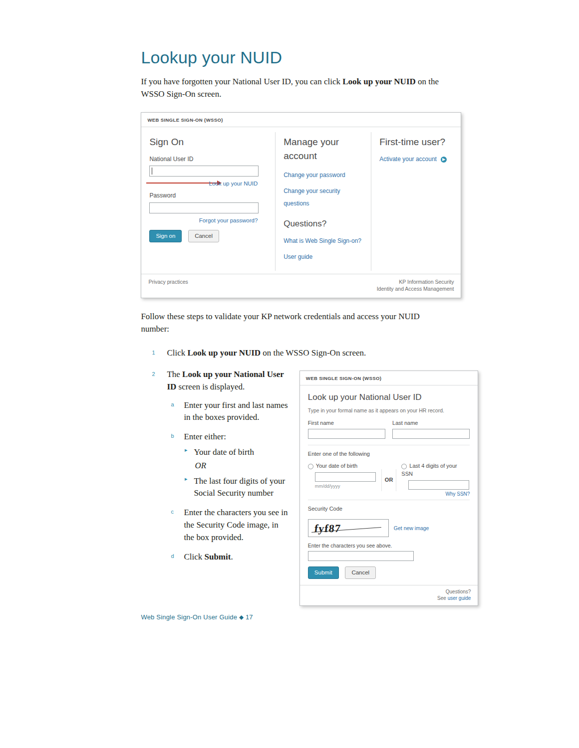Lookup your NUID
If you have forgotten your National User ID, you can click Look up your NUID on the WSSO Sign-On screen.
WEB SINGLE SIGN-ON (WSSO)
Sign On
National User ID
Look up your NUID
Password
Forgot your password?
Sign on Cancel
Manage your account
Change your password
Change your security questions
Questions?
What is Web Single Sign-on?
User guide
First-time user?
Activate your account ▶
Privacy practices
KP Information Security
Identity and Access Management
Follow these steps to validate your KP network credentials and access your NUID number:
Click Look up your NUID on the WSSO Sign-On screen.
The Look up your National User ID screen is displayed.
Enter your first and last names in the boxes provided.
Enter either:
Your date of birth
OR
The last four digits of your Social Security number
Enter the characters you see in the Security Code image, in the box provided.
Click Submit.
WEB SINGLE SIGN-ON (WSSO)
Look up your National User ID
Type in your formal name as it appears on your HR record.
First name
Last name
Enter one of the following
Your date of birth
mm/dd/yyyy
OR
Last 4 digits of your SSN
Why SSN?
Security Code
fyf87
Get new image
Enter the characters you see above.
Submit Cancel
Questions?
See user guide
Web Single Sign-On User Guide ⬥ 17